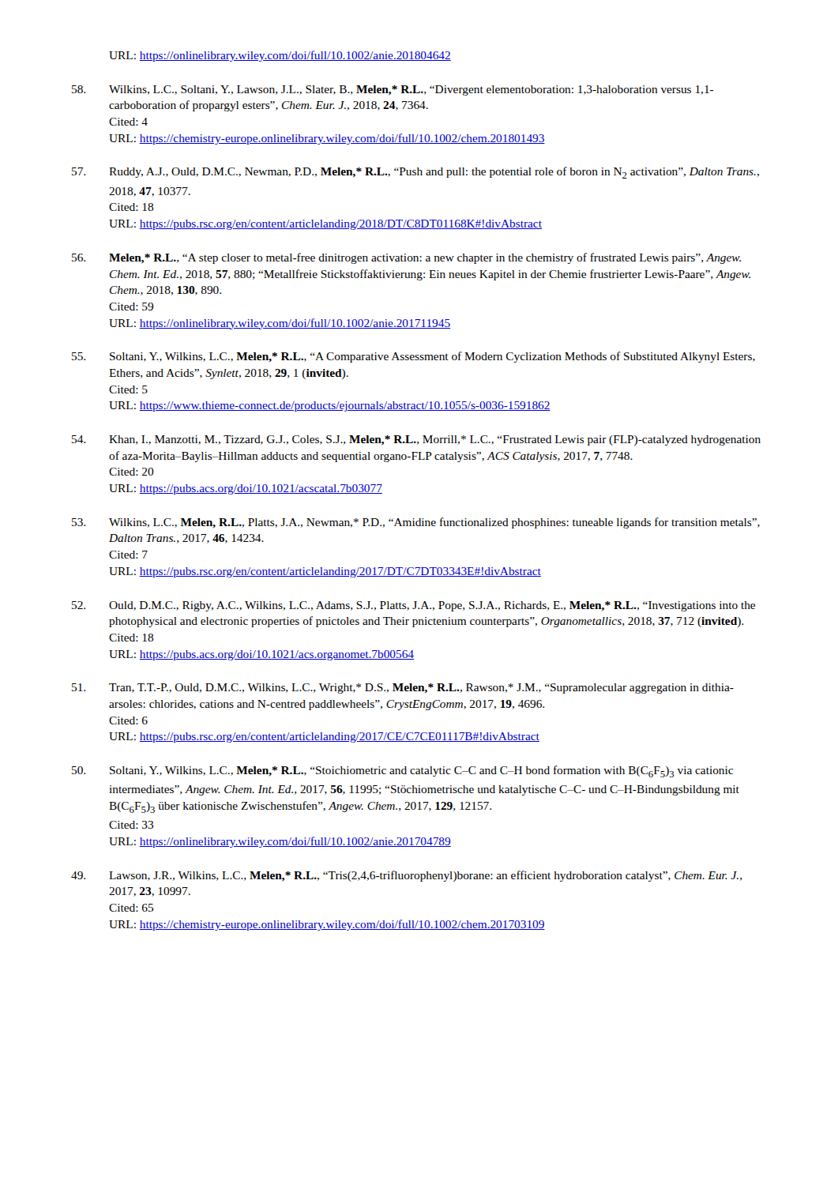URL: https://onlinelibrary.wiley.com/doi/full/10.1002/anie.201804642
58. Wilkins, L.C., Soltani, Y., Lawson, J.L., Slater, B., Melen,* R.L., “Divergent elementoboration: 1,3-haloboration versus 1,1-carboboration of propargyl esters”, Chem. Eur. J., 2018, 24, 7364. Cited: 4 URL: https://chemistry-europe.onlinelibrary.wiley.com/doi/full/10.1002/chem.201801493
57. Ruddy, A.J., Ould, D.M.C., Newman, P.D., Melen,* R.L., “Push and pull: the potential role of boron in N2 activation”, Dalton Trans., 2018, 47, 10377. Cited: 18 URL: https://pubs.rsc.org/en/content/articlelanding/2018/DT/C8DT01168K#!divAbstract
56. Melen,* R.L., “A step closer to metal-free dinitrogen activation: a new chapter in the chemistry of frustrated Lewis pairs”, Angew. Chem. Int. Ed., 2018, 57, 880; “Metallfreie Stickstoffaktivierung: Ein neues Kapitel in der Chemie frustrierter Lewis-Paare”, Angew. Chem., 2018, 130, 890. Cited: 59 URL: https://onlinelibrary.wiley.com/doi/full/10.1002/anie.201711945
55. Soltani, Y., Wilkins, L.C., Melen,* R.L., “A Comparative Assessment of Modern Cyclization Methods of Substituted Alkynyl Esters, Ethers, and Acids”, Synlett, 2018, 29, 1 (invited). Cited: 5 URL: https://www.thieme-connect.de/products/ejournals/abstract/10.1055/s-0036-1591862
54. Khan, I., Manzotti, M., Tizzard, G.J., Coles, S.J., Melen,* R.L., Morrill,* L.C., “Frustrated Lewis pair (FLP)-catalyzed hydrogenation of aza-Morita–Baylis–Hillman adducts and sequential organo-FLP catalysis”, ACS Catalysis, 2017, 7, 7748. Cited: 20 URL: https://pubs.acs.org/doi/10.1021/acscatal.7b03077
53. Wilkins, L.C., Melen, R.L., Platts, J.A., Newman,* P.D., “Amidine functionalized phosphines: tuneable ligands for transition metals”, Dalton Trans., 2017, 46, 14234. Cited: 7 URL: https://pubs.rsc.org/en/content/articlelanding/2017/DT/C7DT03343E#!divAbstract
52. Ould, D.M.C., Rigby, A.C., Wilkins, L.C., Adams, S.J., Platts, J.A., Pope, S.J.A., Richards, E., Melen,* R.L., “Investigations into the photophysical and electronic properties of pnictoles and Their pnictenium counterparts”, Organometallics, 2018, 37, 712 (invited). Cited: 18 URL: https://pubs.acs.org/doi/10.1021/acs.organomet.7b00564
51. Tran, T.T.-P., Ould, D.M.C., Wilkins, L.C., Wright,* D.S., Melen,* R.L., Rawson,* J.M., “Supramolecular aggregation in dithia-arsoles: chlorides, cations and N-centred paddlewheels”, CrystEngComm, 2017, 19, 4696. Cited: 6 URL: https://pubs.rsc.org/en/content/articlelanding/2017/CE/C7CE01117B#!divAbstract
50. Soltani, Y., Wilkins, L.C., Melen,* R.L., “Stoichiometric and catalytic C–C and C–H bond formation with B(C6F5)3 via cationic intermediates”, Angew. Chem. Int. Ed., 2017, 56, 11995; “Stöchiometrische und katalytische C–C- und C–H-Bindungsbildung mit B(C6F5)3 über kationische Zwischenstufen”, Angew. Chem., 2017, 129, 12157. Cited: 33 URL: https://onlinelibrary.wiley.com/doi/full/10.1002/anie.201704789
49. Lawson, J.R., Wilkins, L.C., Melen,* R.L., “Tris(2,4,6-trifluorophenyl)borane: an efficient hydroboration catalyst”, Chem. Eur. J., 2017, 23, 10997. Cited: 65 URL: https://chemistry-europe.onlinelibrary.wiley.com/doi/full/10.1002/chem.201703109